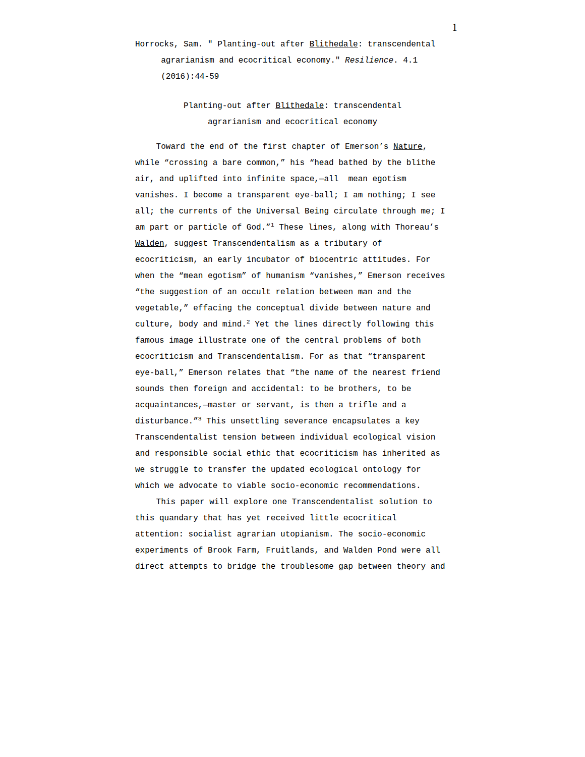1
Horrocks, Sam. " Planting-out after Blithedale: transcendental agrarianism and ecocritical economy." Resilience. 4.1 (2016):44-59
Planting-out after Blithedale: transcendental agrarianism and ecocritical economy
Toward the end of the first chapter of Emerson’s Nature, while “crossing a bare common,” his “head bathed by the blithe air, and uplifted into infinite space,—all mean egotism vanishes. I become a transparent eye-ball; I am nothing; I see all; the currents of the Universal Being circulate through me; I am part or particle of God.”1 These lines, along with Thoreau’s Walden, suggest Transcendentalism as a tributary of ecocriticism, an early incubator of biocentric attitudes. For when the “mean egotism” of humanism “vanishes,” Emerson receives “the suggestion of an occult relation between man and the vegetable,” effacing the conceptual divide between nature and culture, body and mind.2 Yet the lines directly following this famous image illustrate one of the central problems of both ecocriticism and Transcendentalism. For as that “transparent eye-ball,” Emerson relates that “the name of the nearest friend sounds then foreign and accidental: to be brothers, to be acquaintances,—master or servant, is then a trifle and a disturbance.”3 This unsettling severance encapsulates a key Transcendentalist tension between individual ecological vision and responsible social ethic that ecocriticism has inherited as we struggle to transfer the updated ecological ontology for which we advocate to viable socio-economic recommendations.
This paper will explore one Transcendentalist solution to this quandary that has yet received little ecocritical attention: socialist agrarian utopianism. The socio-economic experiments of Brook Farm, Fruitlands, and Walden Pond were all direct attempts to bridge the troublesome gap between theory and